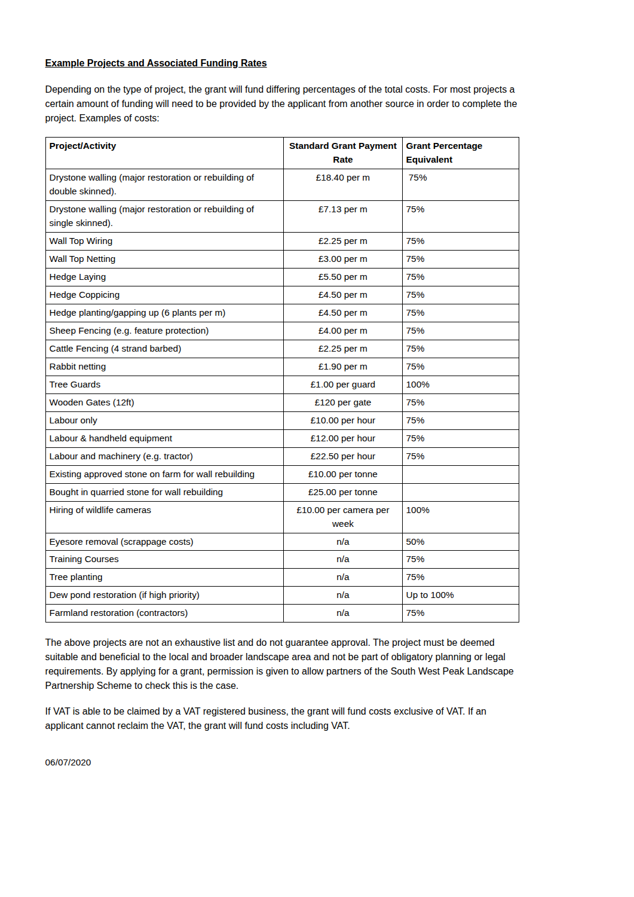Example Projects and Associated Funding Rates
Depending on the type of project, the grant will fund differing percentages of the total costs. For most projects a certain amount of funding will need to be provided by the applicant from another source in order to complete the project. Examples of costs:
| Project/Activity | Standard Grant Payment Rate | Grant Percentage Equivalent |
| --- | --- | --- |
| Drystone walling (major restoration or rebuilding of double skinned). | £18.40 per m | 75% |
| Drystone walling (major restoration or rebuilding of single skinned). | £7.13 per m | 75% |
| Wall Top Wiring | £2.25 per m | 75% |
| Wall Top Netting | £3.00 per m | 75% |
| Hedge Laying | £5.50 per m | 75% |
| Hedge Coppicing | £4.50 per m | 75% |
| Hedge planting/gapping up (6 plants per m) | £4.50 per m | 75% |
| Sheep Fencing (e.g. feature protection) | £4.00 per m | 75% |
| Cattle Fencing (4 strand barbed) | £2.25 per m | 75% |
| Rabbit netting | £1.90 per m | 75% |
| Tree Guards | £1.00 per guard | 100% |
| Wooden Gates (12ft) | £120 per gate | 75% |
| Labour only | £10.00 per hour | 75% |
| Labour & handheld equipment | £12.00 per hour | 75% |
| Labour and machinery (e.g. tractor) | £22.50 per hour | 75% |
| Existing approved stone on farm for wall rebuilding | £10.00 per tonne | |
| Bought in quarried stone for wall rebuilding | £25.00 per tonne | |
| Hiring of wildlife cameras | £10.00 per camera per week | 100% |
| Eyesore removal (scrappage costs) | n/a | 50% |
| Training Courses | n/a | 75% |
| Tree planting | n/a | 75% |
| Dew pond restoration (if high priority) | n/a | Up to 100% |
| Farmland restoration (contractors) | n/a | 75% |
The above projects are not an exhaustive list and do not guarantee approval. The project must be deemed suitable and beneficial to the local and broader landscape area and not be part of obligatory planning or legal requirements. By applying for a grant, permission is given to allow partners of the South West Peak Landscape Partnership Scheme to check this is the case.
If VAT is able to be claimed by a VAT registered business, the grant will fund costs exclusive of VAT. If an applicant cannot reclaim the VAT, the grant will fund costs including VAT.
06/07/2020